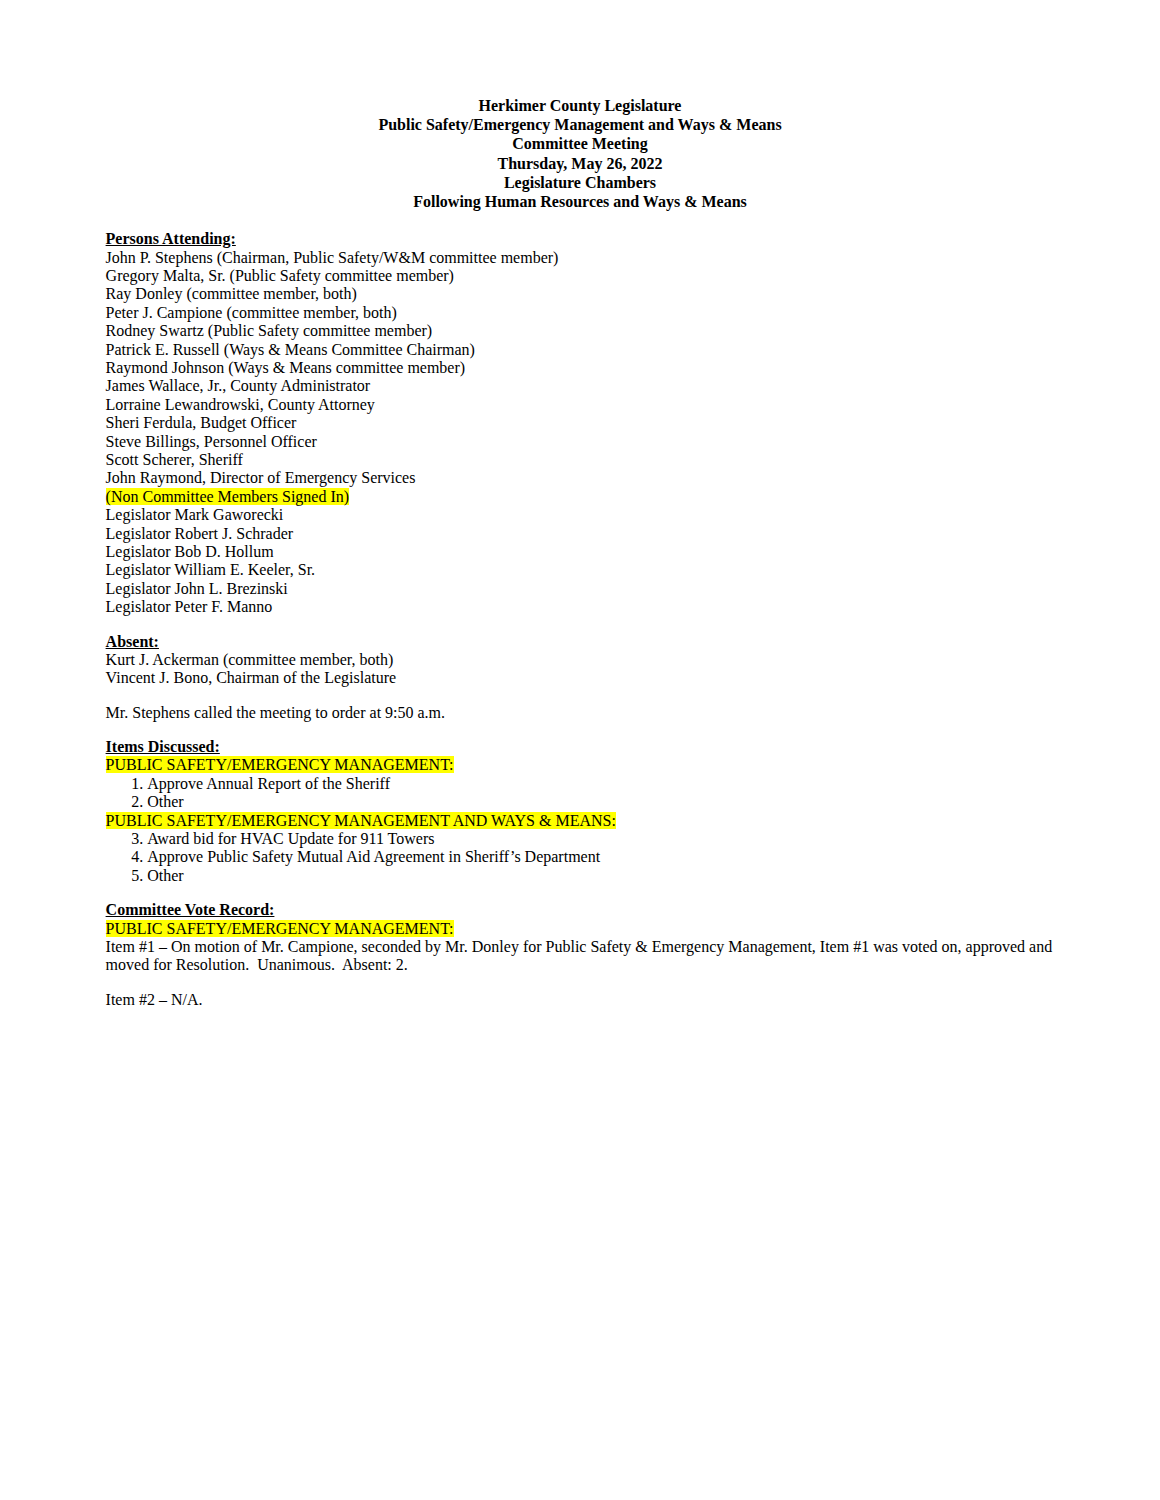Herkimer County Legislature
Public Safety/Emergency Management and Ways & Means
Committee Meeting
Thursday, May 26, 2022
Legislature Chambers
Following Human Resources and Ways & Means
Persons Attending:
John P. Stephens (Chairman, Public Safety/W&M committee member)
Gregory Malta, Sr. (Public Safety committee member)
Ray Donley (committee member, both)
Peter J. Campione (committee member, both)
Rodney Swartz (Public Safety committee member)
Patrick E. Russell (Ways & Means Committee Chairman)
Raymond Johnson (Ways & Means committee member)
James Wallace, Jr., County Administrator
Lorraine Lewandrowski, County Attorney
Sheri Ferdula, Budget Officer
Steve Billings, Personnel Officer
Scott Scherer, Sheriff
John Raymond, Director of Emergency Services
(Non Committee Members Signed In)
Legislator Mark Gaworecki
Legislator Robert J. Schrader
Legislator Bob D. Hollum
Legislator William E. Keeler, Sr.
Legislator John L. Brezinski
Legislator Peter F. Manno
Absent:
Kurt J. Ackerman (committee member, both)
Vincent J. Bono, Chairman of the Legislature
Mr. Stephens called the meeting to order at 9:50 a.m.
Items Discussed:
PUBLIC SAFETY/EMERGENCY MANAGEMENT:
Approve Annual Report of the Sheriff
Other
PUBLIC SAFETY/EMERGENCY MANAGEMENT AND WAYS & MEANS:
Award bid for HVAC Update for 911 Towers
Approve Public Safety Mutual Aid Agreement in Sheriff’s Department
Other
Committee Vote Record:
PUBLIC SAFETY/EMERGENCY MANAGEMENT:
Item #1 – On motion of Mr. Campione, seconded by Mr. Donley for Public Safety & Emergency Management, Item #1 was voted on, approved and moved for Resolution. Unanimous. Absent: 2.
Item #2 – N/A.